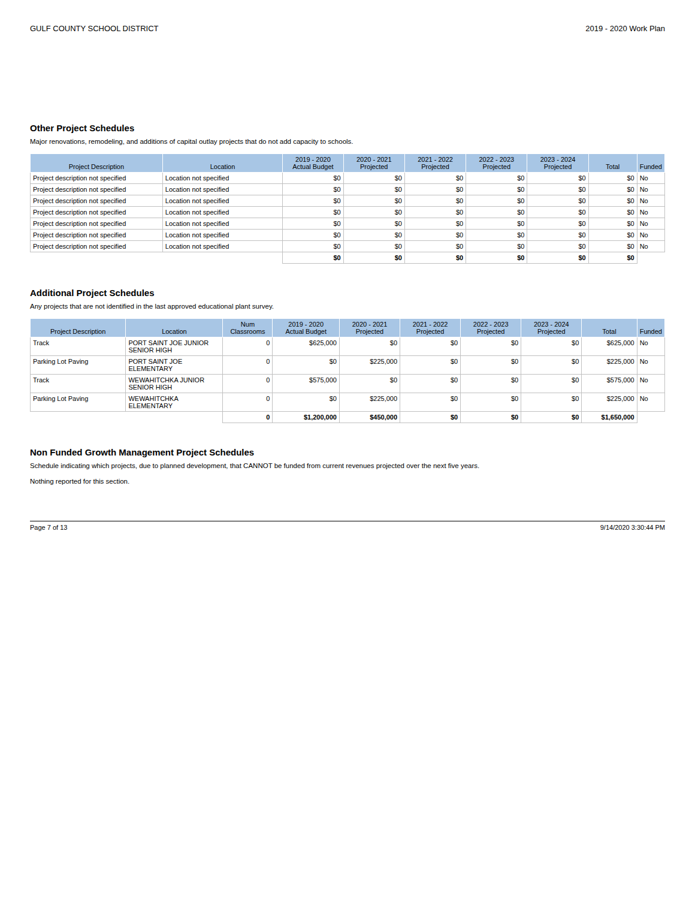GULF COUNTY SCHOOL DISTRICT
2019 - 2020 Work Plan
Other Project Schedules
Major renovations, remodeling, and additions of capital outlay projects that do not add capacity to schools.
| Project Description | Location | 2019 - 2020 Actual Budget | 2020 - 2021 Projected | 2021 - 2022 Projected | 2022 - 2023 Projected | 2023 - 2024 Projected | Total | Funded |
| --- | --- | --- | --- | --- | --- | --- | --- | --- |
| Project description not specified | Location not specified | $0 | $0 | $0 | $0 | $0 | $0 | No |
| Project description not specified | Location not specified | $0 | $0 | $0 | $0 | $0 | $0 | No |
| Project description not specified | Location not specified | $0 | $0 | $0 | $0 | $0 | $0 | No |
| Project description not specified | Location not specified | $0 | $0 | $0 | $0 | $0 | $0 | No |
| Project description not specified | Location not specified | $0 | $0 | $0 | $0 | $0 | $0 | No |
| Project description not specified | Location not specified | $0 | $0 | $0 | $0 | $0 | $0 | No |
| Project description not specified | Location not specified | $0 | $0 | $0 | $0 | $0 | $0 | No |
| | | $0 | $0 | $0 | $0 | $0 | $0 | |
Additional Project Schedules
Any projects that are not identified in the last approved educational plant survey.
| Project Description | Location | Num Classrooms | 2019 - 2020 Actual Budget | 2020 - 2021 Projected | 2021 - 2022 Projected | 2022 - 2023 Projected | 2023 - 2024 Projected | Total | Funded |
| --- | --- | --- | --- | --- | --- | --- | --- | --- | --- |
| Track | PORT SAINT JOE JUNIOR SENIOR HIGH | 0 | $625,000 | $0 | $0 | $0 | $0 | $625,000 | No |
| Parking Lot Paving | PORT SAINT JOE ELEMENTARY | 0 | $0 | $225,000 | $0 | $0 | $0 | $225,000 | No |
| Track | WEWAHITCHKA JUNIOR SENIOR HIGH | 0 | $575,000 | $0 | $0 | $0 | $0 | $575,000 | No |
| Parking Lot Paving | WEWAHITCHKA ELEMENTARY | 0 | $0 | $225,000 | $0 | $0 | $0 | $225,000 | No |
| | | 0 | $1,200,000 | $450,000 | $0 | $0 | $0 | $1,650,000 | |
Non Funded Growth Management Project Schedules
Schedule indicating which projects, due to planned development, that CANNOT be funded from current revenues projected over the next five years.
Nothing reported for this section.
Page 7 of 13
9/14/2020 3:30:44 PM